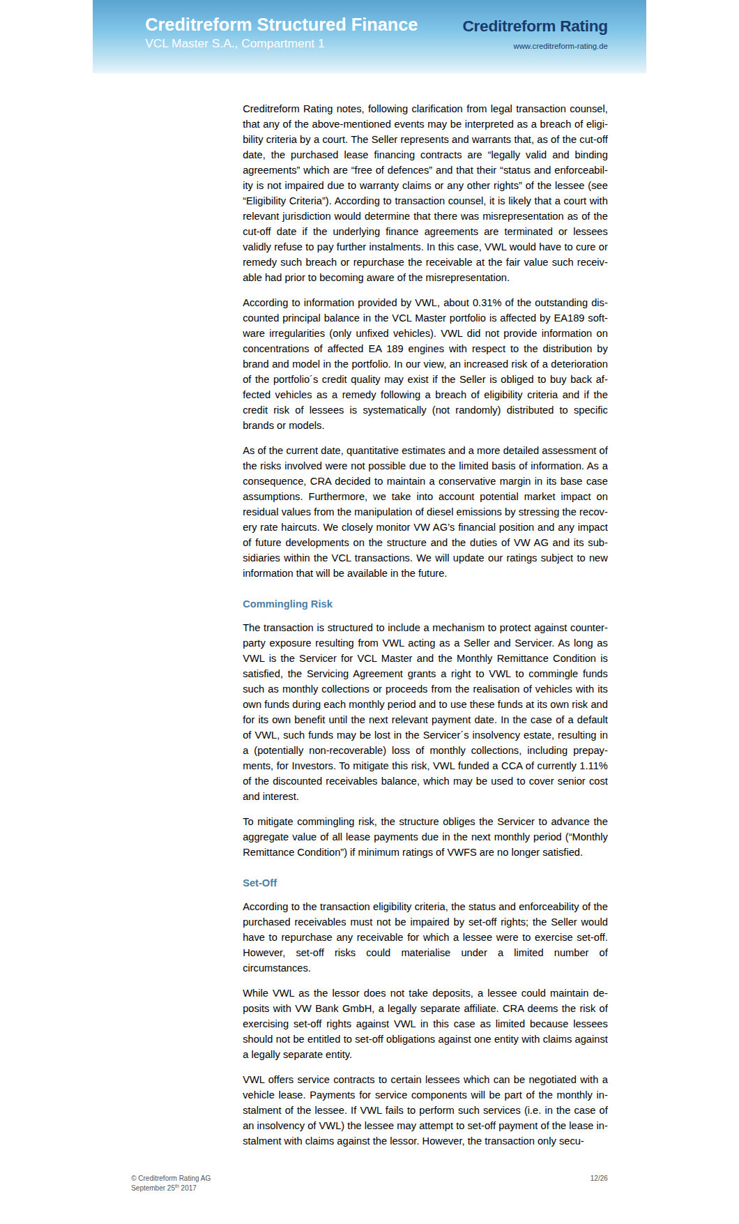Creditreform Structured Finance
VCL Master S.A., Compartment 1
Creditreform Rating
www.creditreform-rating.de
Creditreform Rating notes, following clarification from legal transaction counsel, that any of the above-mentioned events may be interpreted as a breach of eligibility criteria by a court. The Seller represents and warrants that, as of the cut-off date, the purchased lease financing contracts are “legally valid and binding agreements” which are “free of defences” and that their “status and enforceability is not impaired due to warranty claims or any other rights” of the lessee (see “Eligibility Criteria”). According to transaction counsel, it is likely that a court with relevant jurisdiction would determine that there was misrepresentation as of the cut-off date if the underlying finance agreements are terminated or lessees validly refuse to pay further instalments. In this case, VWL would have to cure or remedy such breach or repurchase the receivable at the fair value such receivable had prior to becoming aware of the misrepresentation.
According to information provided by VWL, about 0.31% of the outstanding discounted principal balance in the VCL Master portfolio is affected by EA189 software irregularities (only unfixed vehicles). VWL did not provide information on concentrations of affected EA 189 engines with respect to the distribution by brand and model in the portfolio. In our view, an increased risk of a deterioration of the portfolio´s credit quality may exist if the Seller is obliged to buy back affected vehicles as a remedy following a breach of eligibility criteria and if the credit risk of lessees is systematically (not randomly) distributed to specific brands or models.
As of the current date, quantitative estimates and a more detailed assessment of the risks involved were not possible due to the limited basis of information. As a consequence, CRA decided to maintain a conservative margin in its base case assumptions. Furthermore, we take into account potential market impact on residual values from the manipulation of diesel emissions by stressing the recovery rate haircuts. We closely monitor VW AG’s financial position and any impact of future developments on the structure and the duties of VW AG and its subsidiaries within the VCL transactions. We will update our ratings subject to new information that will be available in the future.
Commingling Risk
The transaction is structured to include a mechanism to protect against counterparty exposure resulting from VWL acting as a Seller and Servicer. As long as VWL is the Servicer for VCL Master and the Monthly Remittance Condition is satisfied, the Servicing Agreement grants a right to VWL to commingle funds such as monthly collections or proceeds from the realisation of vehicles with its own funds during each monthly period and to use these funds at its own risk and for its own benefit until the next relevant payment date. In the case of a default of VWL, such funds may be lost in the Servicer´s insolvency estate, resulting in a (potentially non-recoverable) loss of monthly collections, including prepayments, for Investors. To mitigate this risk, VWL funded a CCA of currently 1.11% of the discounted receivables balance, which may be used to cover senior cost and interest.
To mitigate commingling risk, the structure obliges the Servicer to advance the aggregate value of all lease payments due in the next monthly period (“Monthly Remittance Condition”) if minimum ratings of VWFS are no longer satisfied.
Set-Off
According to the transaction eligibility criteria, the status and enforceability of the purchased receivables must not be impaired by set-off rights; the Seller would have to repurchase any receivable for which a lessee were to exercise set-off. However, set-off risks could materialise under a limited number of circumstances.
While VWL as the lessor does not take deposits, a lessee could maintain deposits with VW Bank GmbH, a legally separate affiliate. CRA deems the risk of exercising set-off rights against VWL in this case as limited because lessees should not be entitled to set-off obligations against one entity with claims against a legally separate entity.
VWL offers service contracts to certain lessees which can be negotiated with a vehicle lease. Payments for service components will be part of the monthly instalment of the lessee. If VWL fails to perform such services (i.e. in the case of an insolvency of VWL) the lessee may attempt to set-off payment of the lease instalment with claims against the lessor. However, the transaction only secu-
© Creditreform Rating AG
September 25th 2017
12/26